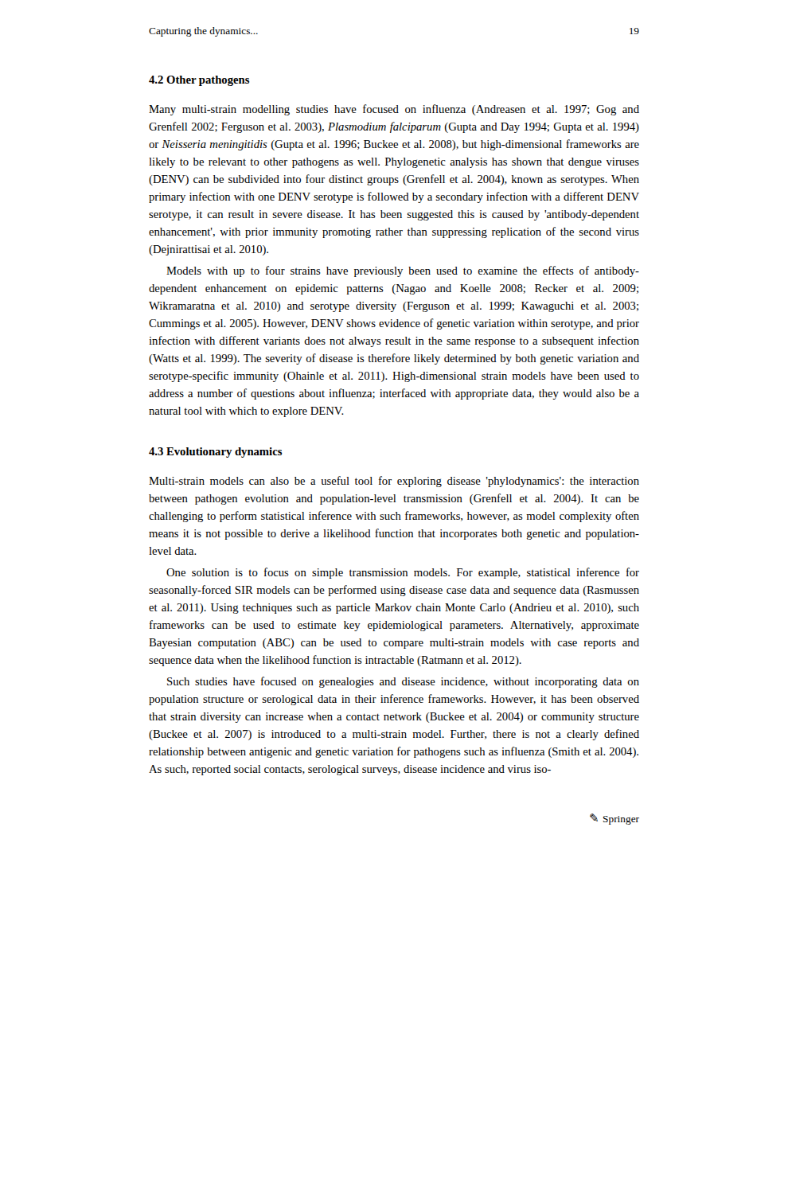Capturing the dynamics... 19
4.2 Other pathogens
Many multi-strain modelling studies have focused on influenza (Andreasen et al. 1997; Gog and Grenfell 2002; Ferguson et al. 2003), Plasmodium falciparum (Gupta and Day 1994; Gupta et al. 1994) or Neisseria meningitidis (Gupta et al. 1996; Buckee et al. 2008), but high-dimensional frameworks are likely to be relevant to other pathogens as well. Phylogenetic analysis has shown that dengue viruses (DENV) can be subdivided into four distinct groups (Grenfell et al. 2004), known as serotypes. When primary infection with one DENV serotype is followed by a secondary infection with a different DENV serotype, it can result in severe disease. It has been suggested this is caused by 'antibody-dependent enhancement', with prior immunity promoting rather than suppressing replication of the second virus (Dejnirattisai et al. 2010).
Models with up to four strains have previously been used to examine the effects of antibody-dependent enhancement on epidemic patterns (Nagao and Koelle 2008; Recker et al. 2009; Wikramaratna et al. 2010) and serotype diversity (Ferguson et al. 1999; Kawaguchi et al. 2003; Cummings et al. 2005). However, DENV shows evidence of genetic variation within serotype, and prior infection with different variants does not always result in the same response to a subsequent infection (Watts et al. 1999). The severity of disease is therefore likely determined by both genetic variation and serotype-specific immunity (Ohainle et al. 2011). High-dimensional strain models have been used to address a number of questions about influenza; interfaced with appropriate data, they would also be a natural tool with which to explore DENV.
4.3 Evolutionary dynamics
Multi-strain models can also be a useful tool for exploring disease 'phylodynamics': the interaction between pathogen evolution and population-level transmission (Grenfell et al. 2004). It can be challenging to perform statistical inference with such frameworks, however, as model complexity often means it is not possible to derive a likelihood function that incorporates both genetic and population-level data.
One solution is to focus on simple transmission models. For example, statistical inference for seasonally-forced SIR models can be performed using disease case data and sequence data (Rasmussen et al. 2011). Using techniques such as particle Markov chain Monte Carlo (Andrieu et al. 2010), such frameworks can be used to estimate key epidemiological parameters. Alternatively, approximate Bayesian computation (ABC) can be used to compare multi-strain models with case reports and sequence data when the likelihood function is intractable (Ratmann et al. 2012).
Such studies have focused on genealogies and disease incidence, without incorporating data on population structure or serological data in their inference frameworks. However, it has been observed that strain diversity can increase when a contact network (Buckee et al. 2004) or community structure (Buckee et al. 2007) is introduced to a multi-strain model. Further, there is not a clearly defined relationship between antigenic and genetic variation for pathogens such as influenza (Smith et al. 2004). As such, reported social contacts, serological surveys, disease incidence and virus iso-
✎Springer